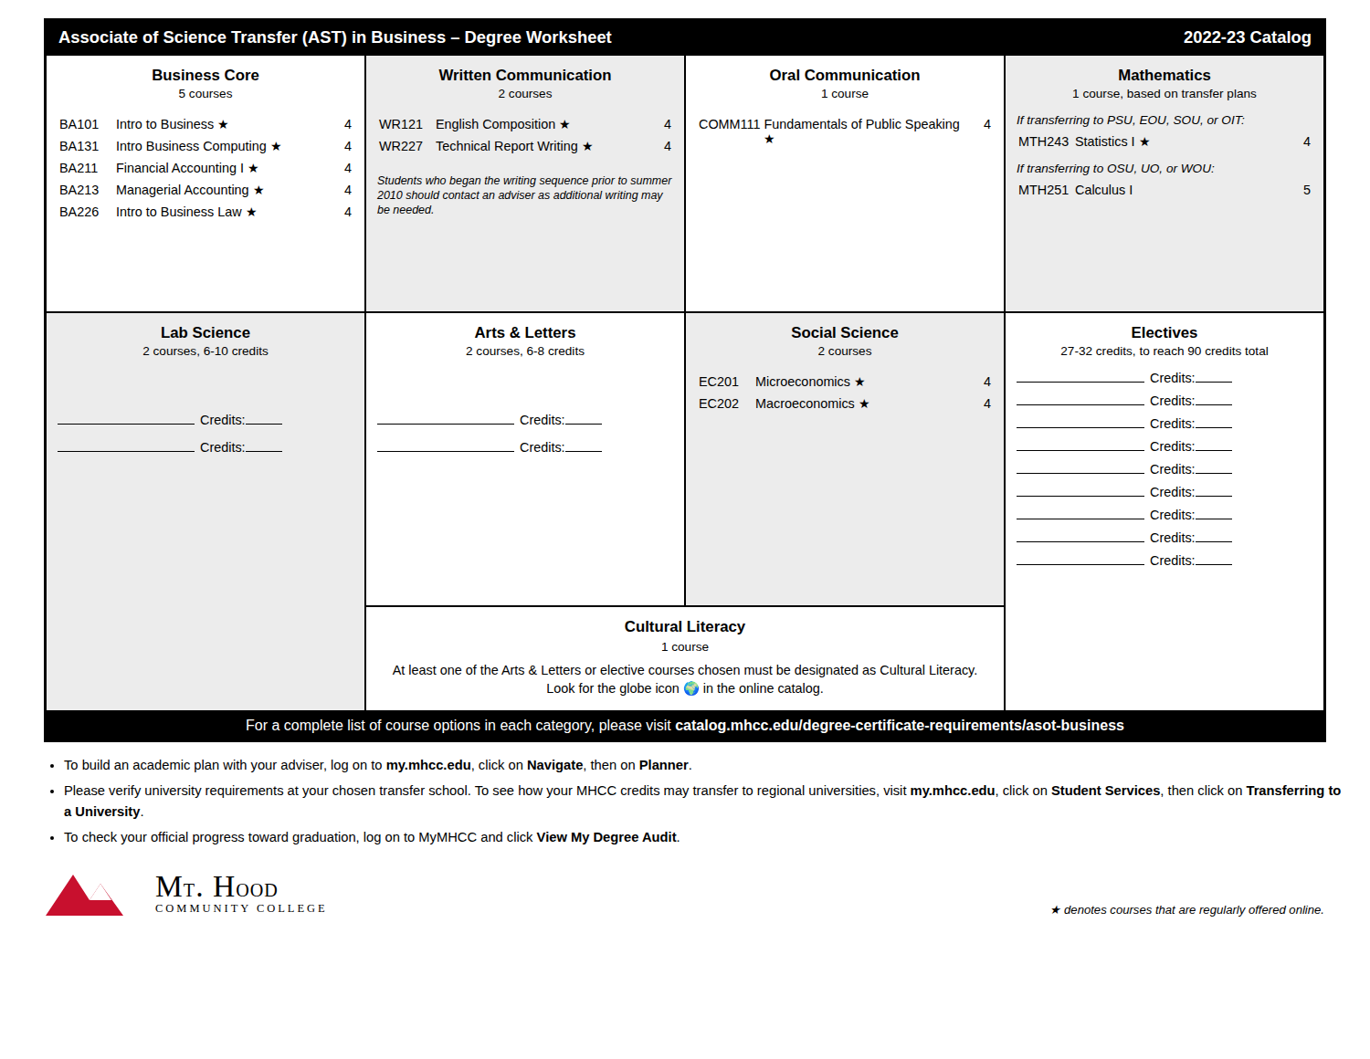Associate of Science Transfer (AST) in Business – Degree Worksheet 2022-23 Catalog
Business Core
5 courses
| BA101 | Intro to Business ★ | 4 |
| BA131 | Intro Business Computing ★ | 4 |
| BA211 | Financial Accounting I ★ | 4 |
| BA213 | Managerial Accounting ★ | 4 |
| BA226 | Intro to Business Law ★ | 4 |
Written Communication
2 courses
| WR121 | English Composition ★ | 4 |
| WR227 | Technical Report Writing ★ | 4 |
Students who began the writing sequence prior to summer 2010 should contact an adviser as additional writing may be needed.
Oral Communication
1 course
| COMM111 | Fundamentals of Public Speaking ★ | 4 |
Mathematics
1 course, based on transfer plans
If transferring to PSU, EOU, SOU, or OIT:
| MTH243 | Statistics I ★ | 4 |
If transferring to OSU, UO, or WOU:
| MTH251 | Calculus I | 5 |
Lab Science
2 courses, 6-10 credits
Credits:
Credits:
Arts & Letters
2 courses, 6-8 credits
Credits:
Credits:
Social Science
2 courses
| EC201 | Microeconomics ★ | 4 |
| EC202 | Macroeconomics ★ | 4 |
Electives
27-32 credits, to reach 90 credits total
Credits:
Credits:
Credits:
Credits:
Credits:
Credits:
Credits:
Credits:
Credits:
Cultural Literacy
1 course
At least one of the Arts & Letters or elective courses chosen must be designated as Cultural Literacy. Look for the globe icon 🌍 in the online catalog.
For a complete list of course options in each category, please visit catalog.mhcc.edu/degree-certificate-requirements/asot-business
To build an academic plan with your adviser, log on to my.mhcc.edu, click on Navigate, then on Planner.
Please verify university requirements at your chosen transfer school. To see how your MHCC credits may transfer to regional universities, visit my.mhcc.edu, click on Student Services, then click on Transferring to a University.
To check your official progress toward graduation, log on to MyMHCC and click View My Degree Audit.
MT. HOOD
COMMUNITY COLLEGE
★ denotes courses that are regularly offered online.